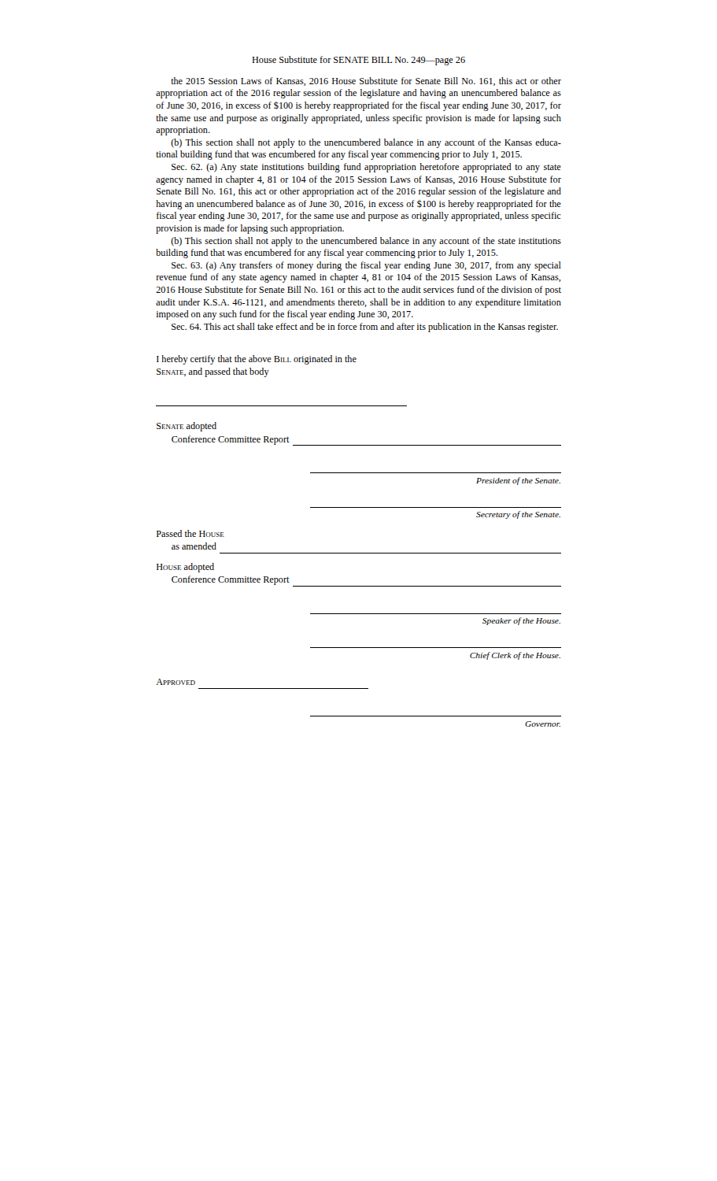House Substitute for SENATE BILL No. 249—page 26
the 2015 Session Laws of Kansas, 2016 House Substitute for Senate Bill No. 161, this act or other appropriation act of the 2016 regular session of the legislature and having an unencumbered balance as of June 30, 2016, in excess of $100 is hereby reappropriated for the fiscal year ending June 30, 2017, for the same use and purpose as originally appropriated, unless specific provision is made for lapsing such appropriation.
(b) This section shall not apply to the unencumbered balance in any account of the Kansas educational building fund that was encumbered for any fiscal year commencing prior to July 1, 2015.
Sec. 62. (a) Any state institutions building fund appropriation heretofore appropriated to any state agency named in chapter 4, 81 or 104 of the 2015 Session Laws of Kansas, 2016 House Substitute for Senate Bill No. 161, this act or other appropriation act of the 2016 regular session of the legislature and having an unencumbered balance as of June 30, 2016, in excess of $100 is hereby reappropriated for the fiscal year ending June 30, 2017, for the same use and purpose as originally appropriated, unless specific provision is made for lapsing such appropriation.
(b) This section shall not apply to the unencumbered balance in any account of the state institutions building fund that was encumbered for any fiscal year commencing prior to July 1, 2015.
Sec. 63. (a) Any transfers of money during the fiscal year ending June 30, 2017, from any special revenue fund of any state agency named in chapter 4, 81 or 104 of the 2015 Session Laws of Kansas, 2016 House Substitute for Senate Bill No. 161 or this act to the audit services fund of the division of post audit under K.S.A. 46-1121, and amendments thereto, shall be in addition to any expenditure limitation imposed on any such fund for the fiscal year ending June 30, 2017.
Sec. 64. This act shall take effect and be in force from and after its publication in the Kansas register.
I hereby certify that the above Bill originated in the
Senate, and passed that body
Senate adopted
Conference Committee Report
President of the Senate.
Secretary of the Senate.
Passed the House
as amended
House adopted
Conference Committee Report
Speaker of the House.
Chief Clerk of the House.
Approved
Governor.